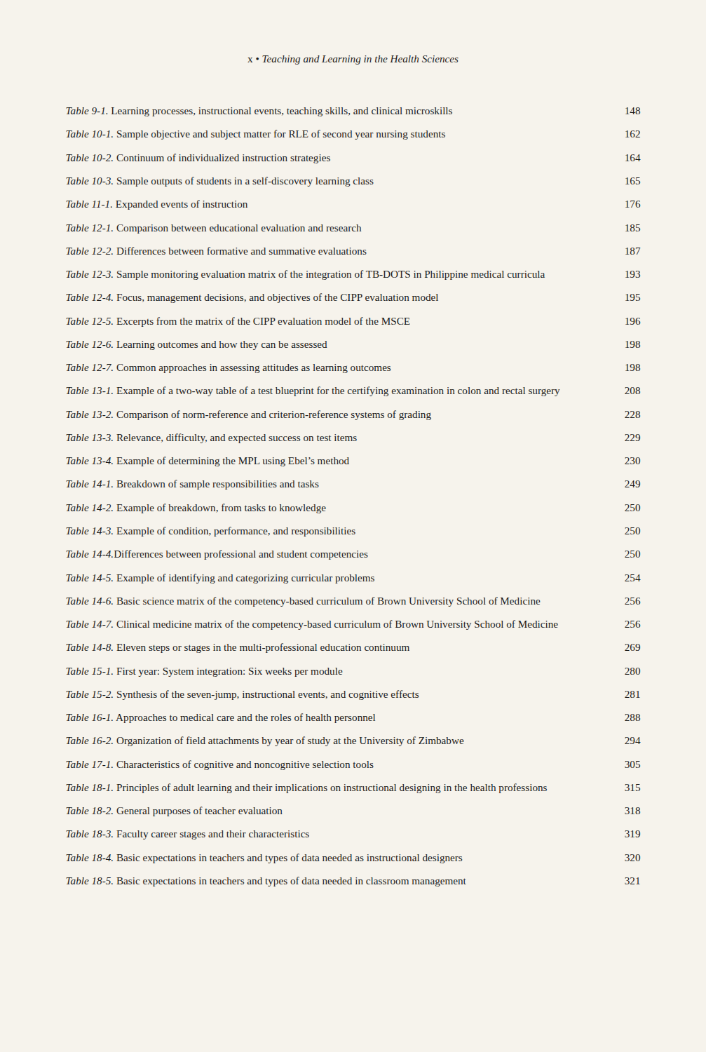x • Teaching and Learning in the Health Sciences
| Table 9-1. Learning processes, instructional events, teaching skills, and clinical microskills | 148 |
| Table 10-1. Sample objective and subject matter for RLE of second year nursing students | 162 |
| Table 10-2. Continuum of individualized instruction strategies | 164 |
| Table 10-3. Sample outputs of students in a self-discovery learning class | 165 |
| Table 11-1. Expanded events of instruction | 176 |
| Table 12-1. Comparison between educational evaluation and research | 185 |
| Table 12-2. Differences between formative and summative evaluations | 187 |
| Table 12-3. Sample monitoring evaluation matrix of the integration of TB-DOTS in Philippine medical curricula | 193 |
| Table 12-4. Focus, management decisions, and objectives of the CIPP evaluation model | 195 |
| Table 12-5. Excerpts from the matrix of the CIPP evaluation model of the MSCE | 196 |
| Table 12-6. Learning outcomes and how they can be assessed | 198 |
| Table 12-7. Common approaches in assessing attitudes as learning outcomes | 198 |
| Table 13-1. Example of a two-way table of a test blueprint for the certifying examination in colon and rectal surgery | 208 |
| Table 13-2. Comparison of norm-reference and criterion-reference systems of grading | 228 |
| Table 13-3. Relevance, difficulty, and expected success on test items | 229 |
| Table 13-4. Example of determining the MPL using Ebel’s method | 230 |
| Table 14-1. Breakdown of sample responsibilities and tasks | 249 |
| Table 14-2. Example of breakdown, from tasks to knowledge | 250 |
| Table 14-3. Example of condition, performance, and responsibilities | 250 |
| Table 14-4. Differences between professional and student competencies | 250 |
| Table 14-5. Example of identifying and categorizing curricular problems | 254 |
| Table 14-6. Basic science matrix of the competency-based curriculum of Brown University School of Medicine | 256 |
| Table 14-7. Clinical medicine matrix of the competency-based curriculum of Brown University School of Medicine | 256 |
| Table 14-8. Eleven steps or stages in the multi-professional education continuum | 269 |
| Table 15-1. First year: System integration: Six weeks per module | 280 |
| Table 15-2. Synthesis of the seven-jump, instructional events, and cognitive effects | 281 |
| Table 16-1. Approaches to medical care and the roles of health personnel | 288 |
| Table 16-2. Organization of field attachments by year of study at the University of Zimbabwe | 294 |
| Table 17-1. Characteristics of cognitive and noncognitive selection tools | 305 |
| Table 18-1. Principles of adult learning and their implications on instructional designing in the health professions | 315 |
| Table 18-2. General purposes of teacher evaluation | 318 |
| Table 18-3. Faculty career stages and their characteristics | 319 |
| Table 18-4. Basic expectations in teachers and types of data needed as instructional designers | 320 |
| Table 18-5. Basic expectations in teachers and types of data needed in classroom management | 321 |